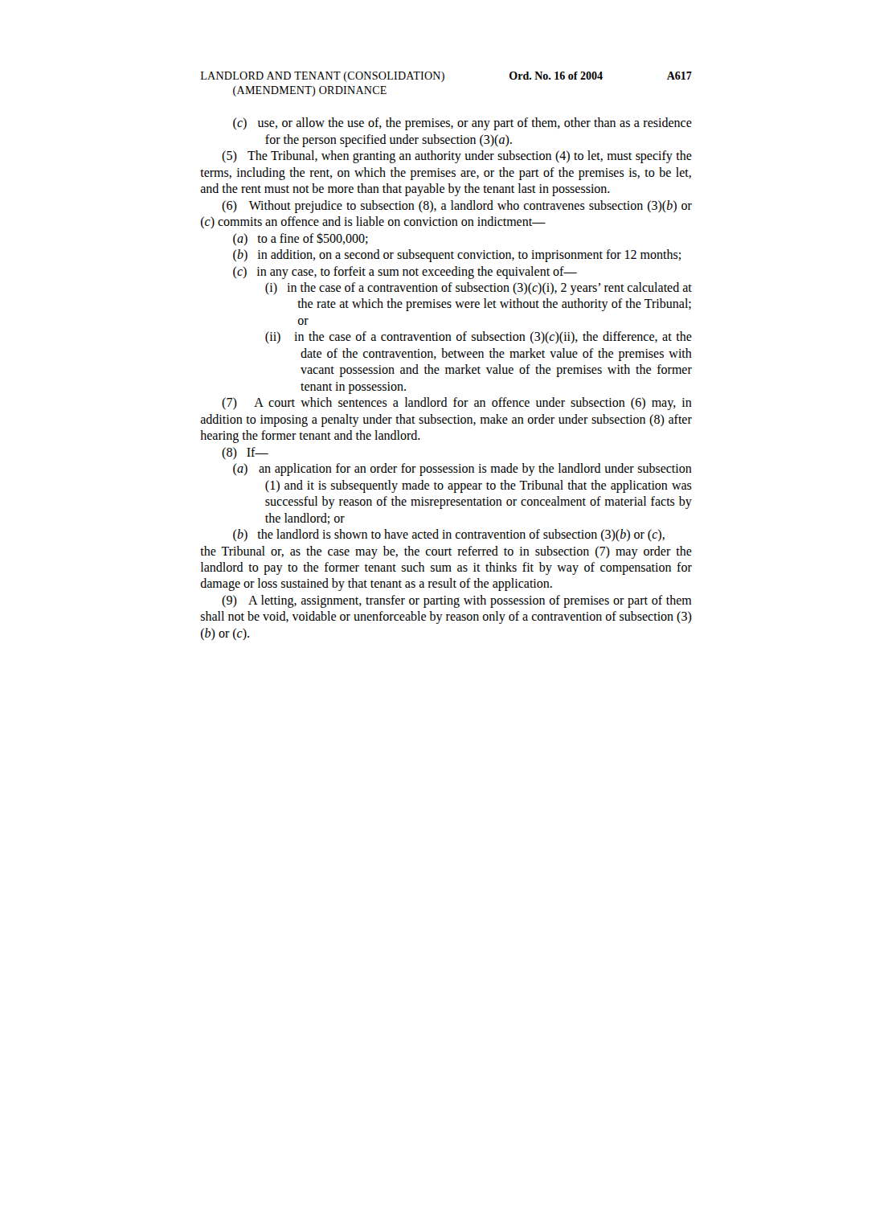LANDLORD AND TENANT (CONSOLIDATION)
(AMENDMENT) ORDINANCE
Ord. No. 16 of 2004
A617
(c) use, or allow the use of, the premises, or any part of them, other than as a residence for the person specified under subsection (3)(a).
(5) The Tribunal, when granting an authority under subsection (4) to let, must specify the terms, including the rent, on which the premises are, or the part of the premises is, to be let, and the rent must not be more than that payable by the tenant last in possession.
(6) Without prejudice to subsection (8), a landlord who contravenes subsection (3)(b) or (c) commits an offence and is liable on conviction on indictment—
(a) to a fine of $500,000;
(b) in addition, on a second or subsequent conviction, to imprisonment for 12 months;
(c) in any case, to forfeit a sum not exceeding the equivalent of—
(i) in the case of a contravention of subsection (3)(c)(i), 2 years’ rent calculated at the rate at which the premises were let without the authority of the Tribunal; or
(ii) in the case of a contravention of subsection (3)(c)(ii), the difference, at the date of the contravention, between the market value of the premises with vacant possession and the market value of the premises with the former tenant in possession.
(7) A court which sentences a landlord for an offence under subsection (6) may, in addition to imposing a penalty under that subsection, make an order under subsection (8) after hearing the former tenant and the landlord.
(8) If—
(a) an application for an order for possession is made by the landlord under subsection (1) and it is subsequently made to appear to the Tribunal that the application was successful by reason of the misrepresentation or concealment of material facts by the landlord; or
(b) the landlord is shown to have acted in contravention of subsection (3)(b) or (c),
the Tribunal or, as the case may be, the court referred to in subsection (7) may order the landlord to pay to the former tenant such sum as it thinks fit by way of compensation for damage or loss sustained by that tenant as a result of the application.
(9) A letting, assignment, transfer or parting with possession of premises or part of them shall not be void, voidable or unenforceable by reason only of a contravention of subsection (3)(b) or (c).